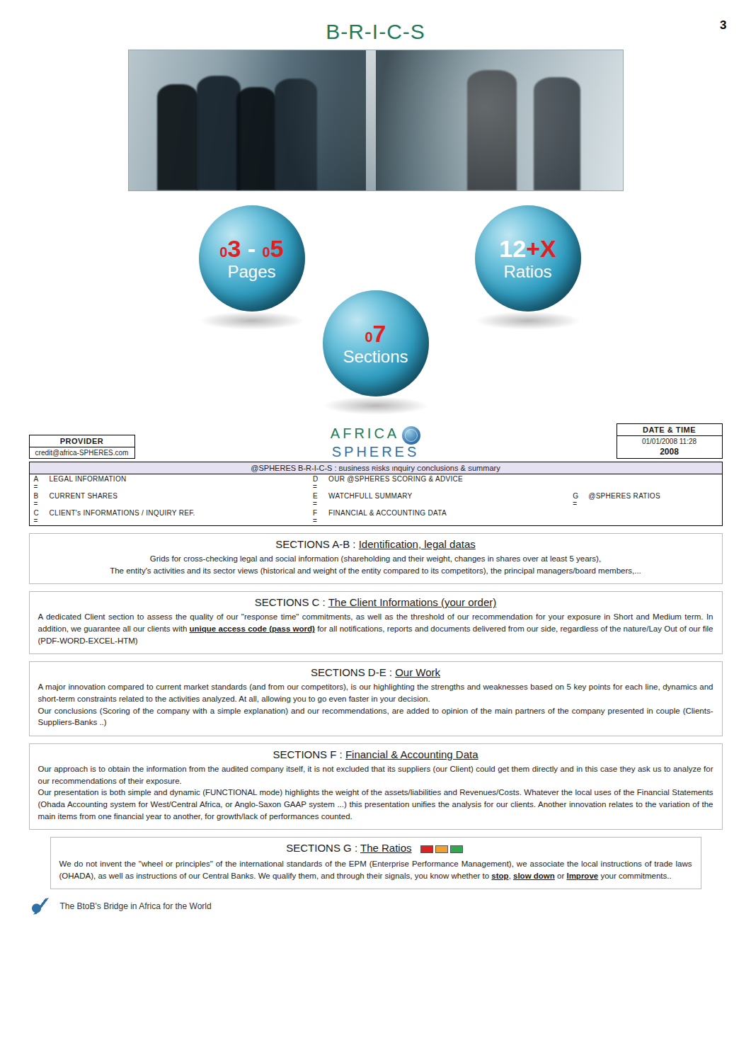3
B-R-I-C-S
03 - 05
Pages
12+X
Ratios
07
Sections
PROVIDER
credit@africa-SPHERES.com
AFRICA
SPHERES
DATE & TIME
01/01/2008 11:28
2008
@SPHERES B-R-I-C-S : Business Risks Inquiry Conclusions & Summary
| A = | LEGAL INFORMATION | D = | OUR @SPHERES SCORING & ADVICE | | |
| B = | CURRENT SHARES | E = | WATCHFULL SUMMARY | G = | @SPHERES RATIOS |
| C = | CLIENT's INFORMATIONS / INQUIRY REF. | F = | FINANCIAL & ACCOUNTING DATA | | |
SECTIONS A-B : Identification, legal datas
Grids for cross-checking legal and social information (shareholding and their weight, changes in shares over at least 5 years),
The entity's activities and its sector views (historical and weight of the entity compared to its competitors), the principal managers/board members,...
SECTIONS C : The Client Informations (your order)
A dedicated Client section to assess the quality of our "response time" commitments, as well as the threshold of our recommendation for your exposure in Short and Medium term. In addition, we guarantee all our clients with unique access code (pass word) for all notifications, reports and documents delivered from our side, regardless of the nature/Lay Out of our file (PDF-WORD-EXCEL-HTM)
SECTIONS D-E : Our Work
A major innovation compared to current market standards (and from our competitors), is our highlighting the strengths and weaknesses based on 5 key points for each line, dynamics and short-term constraints related to the activities analyzed. At all, allowing you to go even faster in your decision.
Our conclusions (Scoring of the company with a simple explanation) and our recommendations, are added to opinion of the main partners of the company presented in couple (Clients-Suppliers-Banks ..)
SECTIONS F : Financial & Accounting Data
Our approach is to obtain the information from the audited company itself, it is not excluded that its suppliers (our Client) could get them directly and in this case they ask us to analyze for our recommendations of their exposure.
Our presentation is both simple and dynamic (FUNCTIONAL mode) highlights the weight of the assets/liabilities and Revenues/Costs. Whatever the local uses of the Financial Statements (Ohada Accounting system for West/Central Africa, or Anglo-Saxon GAAP system ...) this presentation unifies the analysis for our clients. Another innovation relates to the variation of the main items from one financial year to another, for growth/lack of performances counted.
SECTIONS G : The Ratios
We do not invent the "wheel or principles" of the international standards of the EPM (Enterprise Performance Management), we associate the local instructions of trade laws (OHADA), as well as instructions of our Central Banks. We qualify them, and through their signals, you know whether to stop, slow down or Improve your commitments..
The BtoB's Bridge in Africa for the World